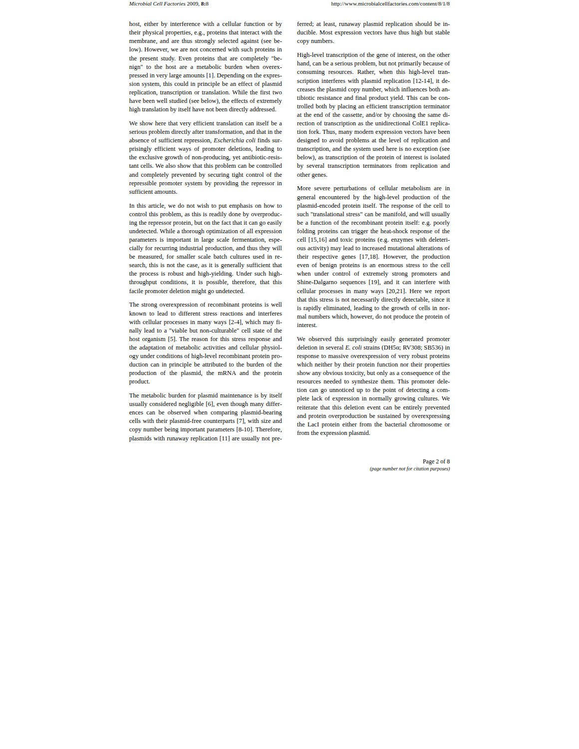Microbial Cell Factories 2009, 8: 8
http://www.microbialcellfactories.com/content/8/1/8
host, either by interference with a cellular function or by their physical properties, e.g., proteins that interact with the membrane, and are thus strongly selected against (see below). However, we are not concerned with such proteins in the present study. Even proteins that are completely "benign" to the host are a metabolic burden when overexpressed in very large amounts [1]. Depending on the expression system, this could in principle be an effect of plasmid replication, transcription or translation. While the first two have been well studied (see below), the effects of extremely high translation by itself have not been directly addressed.
We show here that very efficient translation can itself be a serious problem directly after transformation, and that in the absence of sufficient repression, Escherichia coli finds surprisingly efficient ways of promoter deletions, leading to the exclusive growth of non-producing, yet antibiotic-resistant cells. We also show that this problem can be controlled and completely prevented by securing tight control of the repressible promoter system by providing the repressor in sufficient amounts.
In this article, we do not wish to put emphasis on how to control this problem, as this is readily done by overproducing the repressor protein, but on the fact that it can go easily undetected. While a thorough optimization of all expression parameters is important in large scale fermentation, especially for recurring industrial production, and thus they will be measured, for smaller scale batch cultures used in research, this is not the case, as it is generally sufficient that the process is robust and high-yielding. Under such high-throughput conditions, it is possible, therefore, that this facile promoter deletion might go undetected.
The strong overexpression of recombinant proteins is well known to lead to different stress reactions and interferes with cellular processes in many ways [2-4], which may finally lead to a "viable but non-culturable" cell state of the host organism [5]. The reason for this stress response and the adaptation of metabolic activities and cellular physiology under conditions of high-level recombinant protein production can in principle be attributed to the burden of the production of the plasmid, the mRNA and the protein product.
The metabolic burden for plasmid maintenance is by itself usually considered negligible [6], even though many differences can be observed when comparing plasmid-bearing cells with their plasmid-free counterparts [7], with size and copy number being important parameters [8-10]. Therefore, plasmids with runaway replication [11] are usually not preferred; at least, runaway plasmid replication should be inducible. Most expression vectors have thus high but stable copy numbers.
High-level transcription of the gene of interest, on the other hand, can be a serious problem, but not primarily because of consuming resources. Rather, when this high-level transcription interferes with plasmid replication [12-14], it decreases the plasmid copy number, which influences both antibiotic resistance and final product yield. This can be controlled both by placing an efficient transcription terminator at the end of the cassette, and/or by choosing the same direction of transcription as the unidirectional ColE1 replication fork. Thus, many modern expression vectors have been designed to avoid problems at the level of replication and transcription, and the system used here is no exception (see below), as transcription of the protein of interest is isolated by several transcription terminators from replication and other genes.
More severe perturbations of cellular metabolism are in general encountered by the high-level production of the plasmid-encoded protein itself. The response of the cell to such "translational stress" can be manifold, and will usually be a function of the recombinant protein itself: e.g. poorly folding proteins can trigger the heat-shock response of the cell [15,16] and toxic proteins (e.g. enzymes with deleterious activity) may lead to increased mutational alterations of their respective genes [17,18]. However, the production even of benign proteins is an enormous stress to the cell when under control of extremely strong promoters and Shine-Dalgarno sequences [19], and it can interfere with cellular processes in many ways [20,21]. Here we report that this stress is not necessarily directly detectable, since it is rapidly eliminated, leading to the growth of cells in normal numbers which, however, do not produce the protein of interest.
We observed this surprisingly easily generated promoter deletion in several E. coli strains (DH5α; RV308; SB536) in response to massive overexpression of very robust proteins which neither by their protein function nor their properties show any obvious toxicity, but only as a consequence of the resources needed to synthesize them. This promoter deletion can go unnoticed up to the point of detecting a complete lack of expression in normally growing cultures. We reiterate that this deletion event can be entirely prevented and protein overproduction be sustained by overexpressing the LacI protein either from the bacterial chromosome or from the expression plasmid.
Page 2 of 8
(page number not for citation purposes)